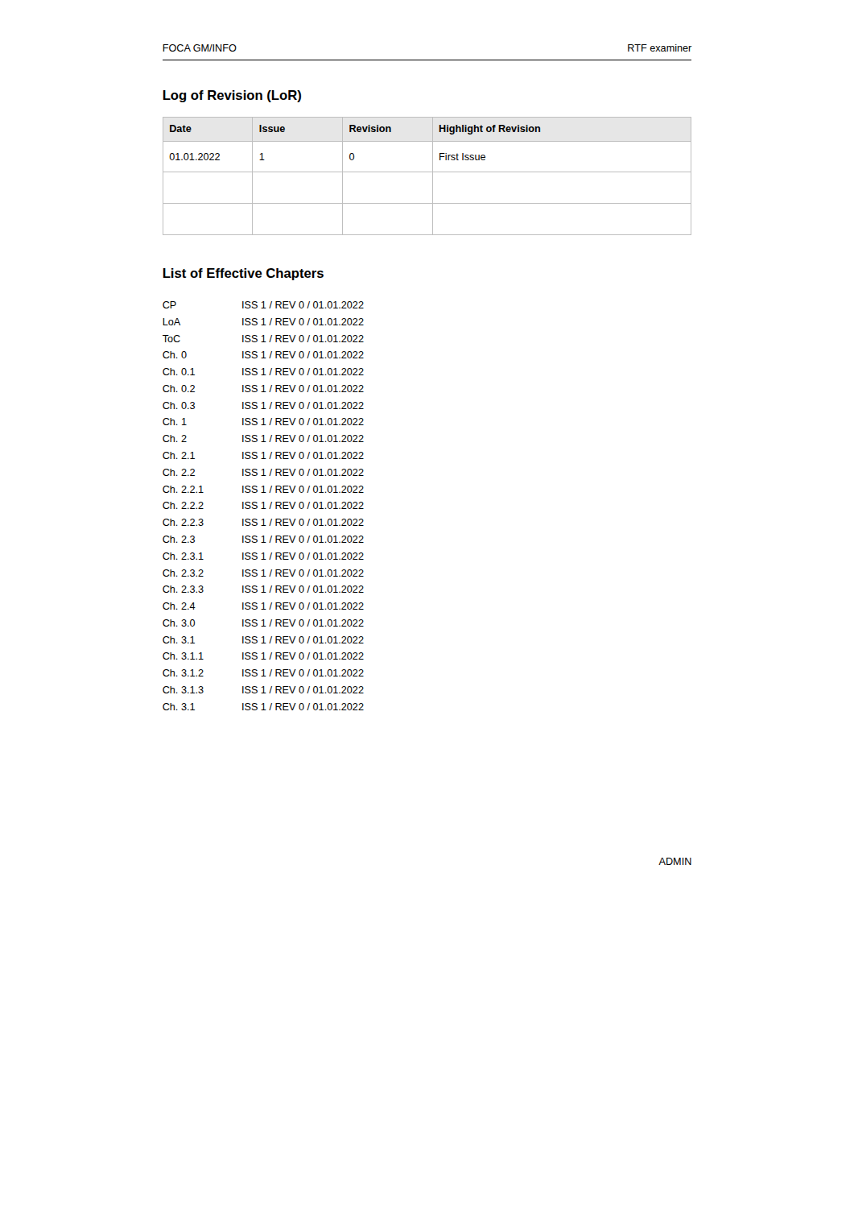FOCA GM/INFO
RTF examiner
Log of Revision (LoR)
| Date | Issue | Revision | Highlight of Revision |
| --- | --- | --- | --- |
| 01.01.2022 | 1 | 0 | First Issue |
List of Effective Chapters
| CP | ISS 1 / REV 0 / 01.01.2022 |
| LoA | ISS 1 / REV 0 / 01.01.2022 |
| ToC | ISS 1 / REV 0 / 01.01.2022 |
| Ch. 0 | ISS 1 / REV 0 / 01.01.2022 |
| Ch. 0.1 | ISS 1 / REV 0 / 01.01.2022 |
| Ch. 0.2 | ISS 1 / REV 0 / 01.01.2022 |
| Ch. 0.3 | ISS 1 / REV 0 / 01.01.2022 |
| Ch. 1 | ISS 1 / REV 0 / 01.01.2022 |
| Ch. 2 | ISS 1 / REV 0 / 01.01.2022 |
| Ch. 2.1 | ISS 1 / REV 0 / 01.01.2022 |
| Ch. 2.2 | ISS 1 / REV 0 / 01.01.2022 |
| Ch. 2.2.1 | ISS 1 / REV 0 / 01.01.2022 |
| Ch. 2.2.2 | ISS 1 / REV 0 / 01.01.2022 |
| Ch. 2.2.3 | ISS 1 / REV 0 / 01.01.2022 |
| Ch. 2.3 | ISS 1 / REV 0 / 01.01.2022 |
| Ch. 2.3.1 | ISS 1 / REV 0 / 01.01.2022 |
| Ch. 2.3.2 | ISS 1 / REV 0 / 01.01.2022 |
| Ch. 2.3.3 | ISS 1 / REV 0 / 01.01.2022 |
| Ch. 2.4 | ISS 1 / REV 0 / 01.01.2022 |
| Ch. 3.0 | ISS 1 / REV 0 / 01.01.2022 |
| Ch. 3.1 | ISS 1 / REV 0 / 01.01.2022 |
| Ch. 3.1.1 | ISS 1 / REV 0 / 01.01.2022 |
| Ch. 3.1.2 | ISS 1 / REV 0 / 01.01.2022 |
| Ch. 3.1.3 | ISS 1 / REV 0 / 01.01.2022 |
| Ch. 3.1 | ISS 1 / REV 0 / 01.01.2022 |
ADMIN